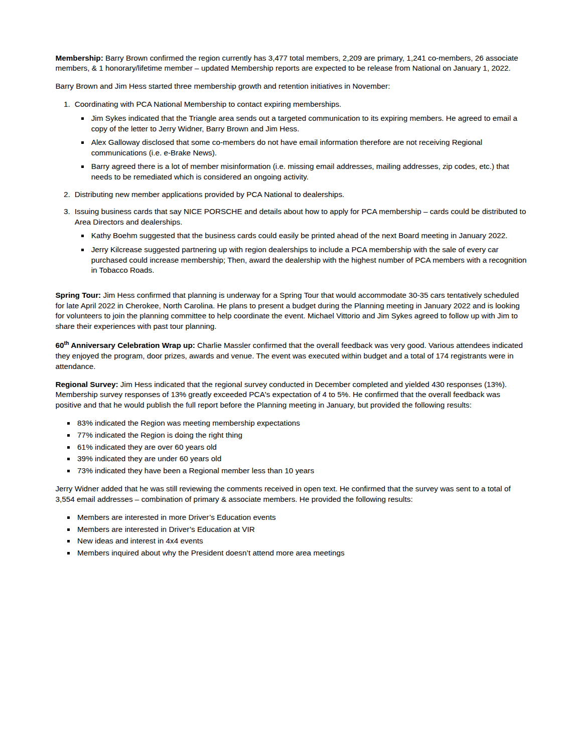Membership: Barry Brown confirmed the region currently has 3,477 total members, 2,209 are primary, 1,241 co-members, 26 associate members, & 1 honorary/lifetime member – updated Membership reports are expected to be release from National on January 1, 2022.
Barry Brown and Jim Hess started three membership growth and retention initiatives in November:
Coordinating with PCA National Membership to contact expiring memberships.
Jim Sykes indicated that the Triangle area sends out a targeted communication to its expiring members. He agreed to email a copy of the letter to Jerry Widner, Barry Brown and Jim Hess.
Alex Galloway disclosed that some co-members do not have email information therefore are not receiving Regional communications (i.e. e-Brake News).
Barry agreed there is a lot of member misinformation (i.e. missing email addresses, mailing addresses, zip codes, etc.) that needs to be remediated which is considered an ongoing activity.
Distributing new member applications provided by PCA National to dealerships.
Issuing business cards that say NICE PORSCHE and details about how to apply for PCA membership – cards could be distributed to Area Directors and dealerships.
Kathy Boehm suggested that the business cards could easily be printed ahead of the next Board meeting in January 2022.
Jerry Kilcrease suggested partnering up with region dealerships to include a PCA membership with the sale of every car purchased could increase membership; Then, award the dealership with the highest number of PCA members with a recognition in Tobacco Roads.
Spring Tour: Jim Hess confirmed that planning is underway for a Spring Tour that would accommodate 30-35 cars tentatively scheduled for late April 2022 in Cherokee, North Carolina. He plans to present a budget during the Planning meeting in January 2022 and is looking for volunteers to join the planning committee to help coordinate the event. Michael Vittorio and Jim Sykes agreed to follow up with Jim to share their experiences with past tour planning.
60th Anniversary Celebration Wrap up: Charlie Massler confirmed that the overall feedback was very good. Various attendees indicated they enjoyed the program, door prizes, awards and venue. The event was executed within budget and a total of 174 registrants were in attendance.
Regional Survey: Jim Hess indicated that the regional survey conducted in December completed and yielded 430 responses (13%). Membership survey responses of 13% greatly exceeded PCA's expectation of 4 to 5%. He confirmed that the overall feedback was positive and that he would publish the full report before the Planning meeting in January, but provided the following results:
83% indicated the Region was meeting membership expectations
77% indicated the Region is doing the right thing
61% indicated they are over 60 years old
39% indicated they are under 60 years old
73% indicated they have been a Regional member less than 10 years
Jerry Widner added that he was still reviewing the comments received in open text. He confirmed that the survey was sent to a total of 3,554 email addresses – combination of primary & associate members. He provided the following results:
Members are interested in more Driver’s Education events
Members are interested in Driver’s Education at VIR
New ideas and interest in 4x4 events
Members inquired about why the President doesn’t attend more area meetings